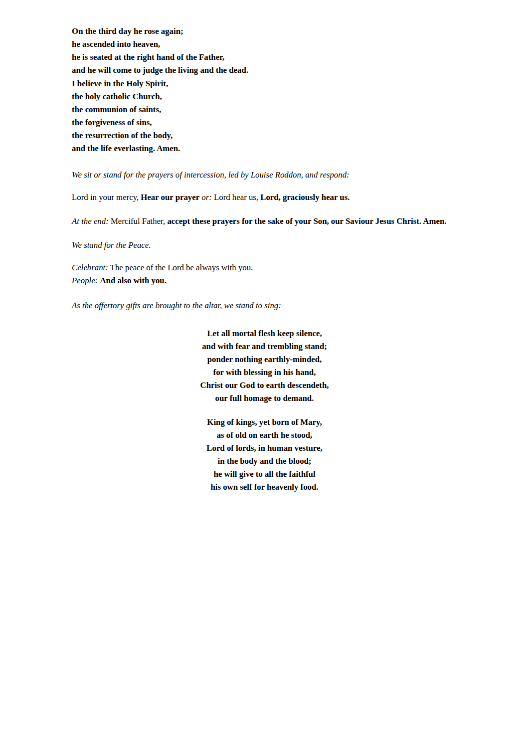On the third day he rose again;
he ascended into heaven,
he is seated at the right hand of the Father,
and he will come to judge the living and the dead.
I believe in the Holy Spirit,
the holy catholic Church,
the communion of saints,
the forgiveness of sins,
the resurrection of the body,
and the life everlasting. Amen.
We sit or stand for the prayers of intercession, led by Louise Roddon, and respond:
Lord in your mercy, Hear our prayer or: Lord hear us, Lord, graciously hear us.
At the end: Merciful Father, accept these prayers for the sake of your Son, our Saviour Jesus Christ. Amen.
We stand for the Peace.
Celebrant: The peace of the Lord be always with you.
People: And also with you.
As the offertory gifts are brought to the altar, we stand to sing:
Let all mortal flesh keep silence,
and with fear and trembling stand;
ponder nothing earthly-minded,
for with blessing in his hand,
Christ our God to earth descendeth,
our full homage to demand.
King of kings, yet born of Mary,
as of old on earth he stood,
Lord of lords, in human vesture,
in the body and the blood;
he will give to all the faithful
his own self for heavenly food.